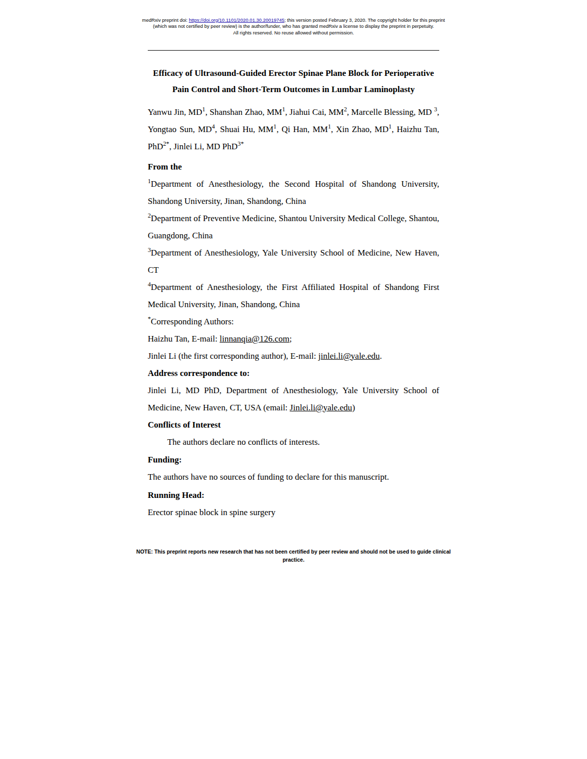medRxiv preprint doi: https://doi.org/10.1101/2020.01.30.20019745; this version posted February 3, 2020. The copyright holder for this preprint
(which was not certified by peer review) is the author/funder, who has granted medRxiv a license to display the preprint in perpetuity.
All rights reserved. No reuse allowed without permission.
Efficacy of Ultrasound-Guided Erector Spinae Plane Block for Perioperative Pain Control and Short-Term Outcomes in Lumbar Laminoplasty
Yanwu Jin, MD1, Shanshan Zhao, MM1, Jiahui Cai, MM2, Marcelle Blessing, MD 3, Yongtao Sun, MD4, Shuai Hu, MM1, Qi Han, MM1, Xin Zhao, MD1, Haizhu Tan, PhD2*, Jinlei Li, MD PhD3*
From the
1Department of Anesthesiology, the Second Hospital of Shandong University, Shandong University, Jinan, Shandong, China
2Department of Preventive Medicine, Shantou University Medical College, Shantou, Guangdong, China
3Department of Anesthesiology, Yale University School of Medicine, New Haven, CT
4Department of Anesthesiology, the First Affiliated Hospital of Shandong First Medical University, Jinan, Shandong, China
*Corresponding Authors:
Haizhu Tan, E-mail: linnanqia@126.com;
Jinlei Li (the first corresponding author), E-mail: jinlei.li@yale.edu.
Address correspondence to:
Jinlei Li, MD PhD, Department of Anesthesiology, Yale University School of Medicine, New Haven, CT, USA (email: Jinlei.li@yale.edu)
Conflicts of Interest
The authors declare no conflicts of interests.
Funding:
The authors have no sources of funding to declare for this manuscript.
Running Head:
Erector spinae block in spine surgery
NOTE: This preprint reports new research that has not been certified by peer review and should not be used to guide clinical practice.